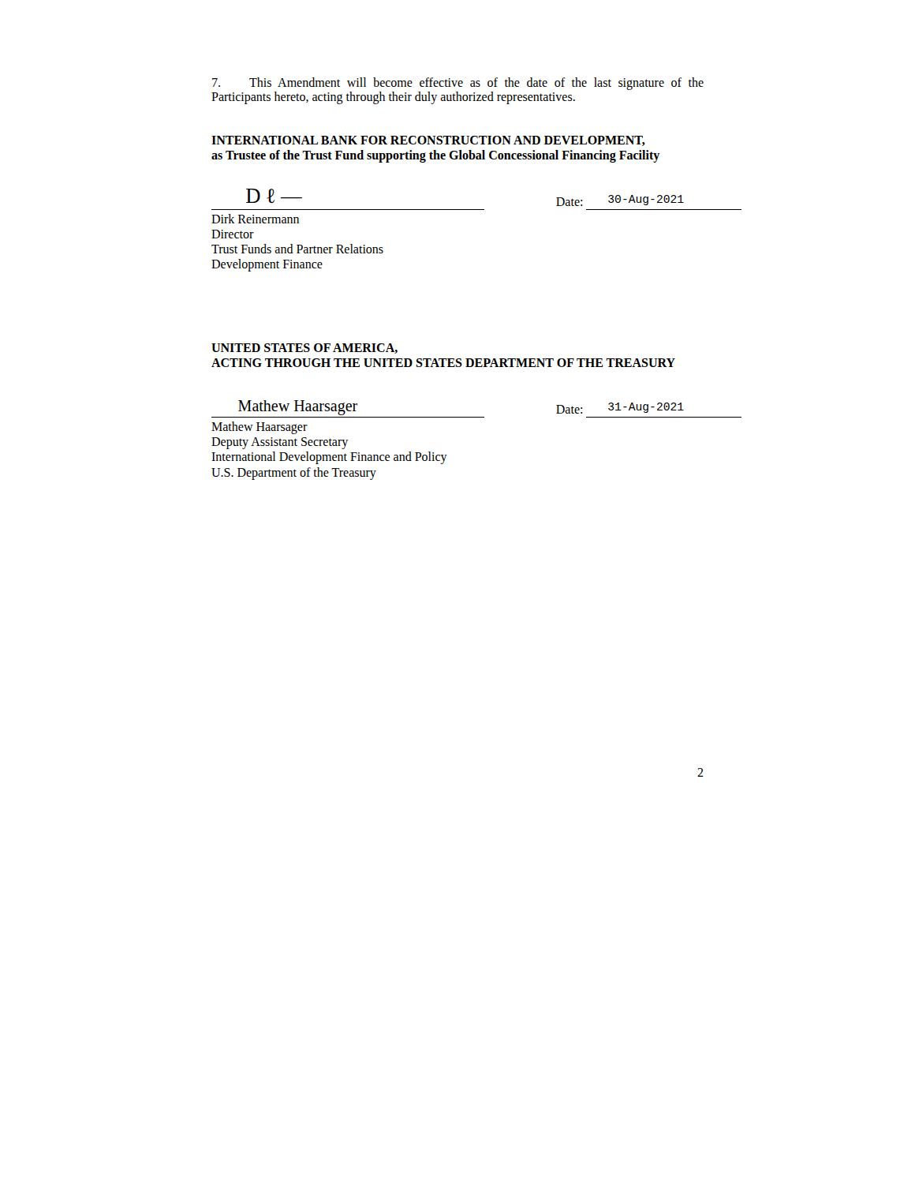7. This Amendment will become effective as of the date of the last signature of the Participants hereto, acting through their duly authorized representatives.
INTERNATIONAL BANK FOR RECONSTRUCTION AND DEVELOPMENT,
as Trustee of the Trust Fund supporting the Global Concessional Financing Facility
D ℓ — Date: 30-Aug-2021
Dirk Reinermann
Director
Trust Funds and Partner Relations
Development Finance
UNITED STATES OF AMERICA,
ACTING THROUGH THE UNITED STATES DEPARTMENT OF THE TREASURY
Mathew Haarsager Date: 31-Aug-2021
Mathew Haarsager
Deputy Assistant Secretary
International Development Finance and Policy
U.S. Department of the Treasury
2